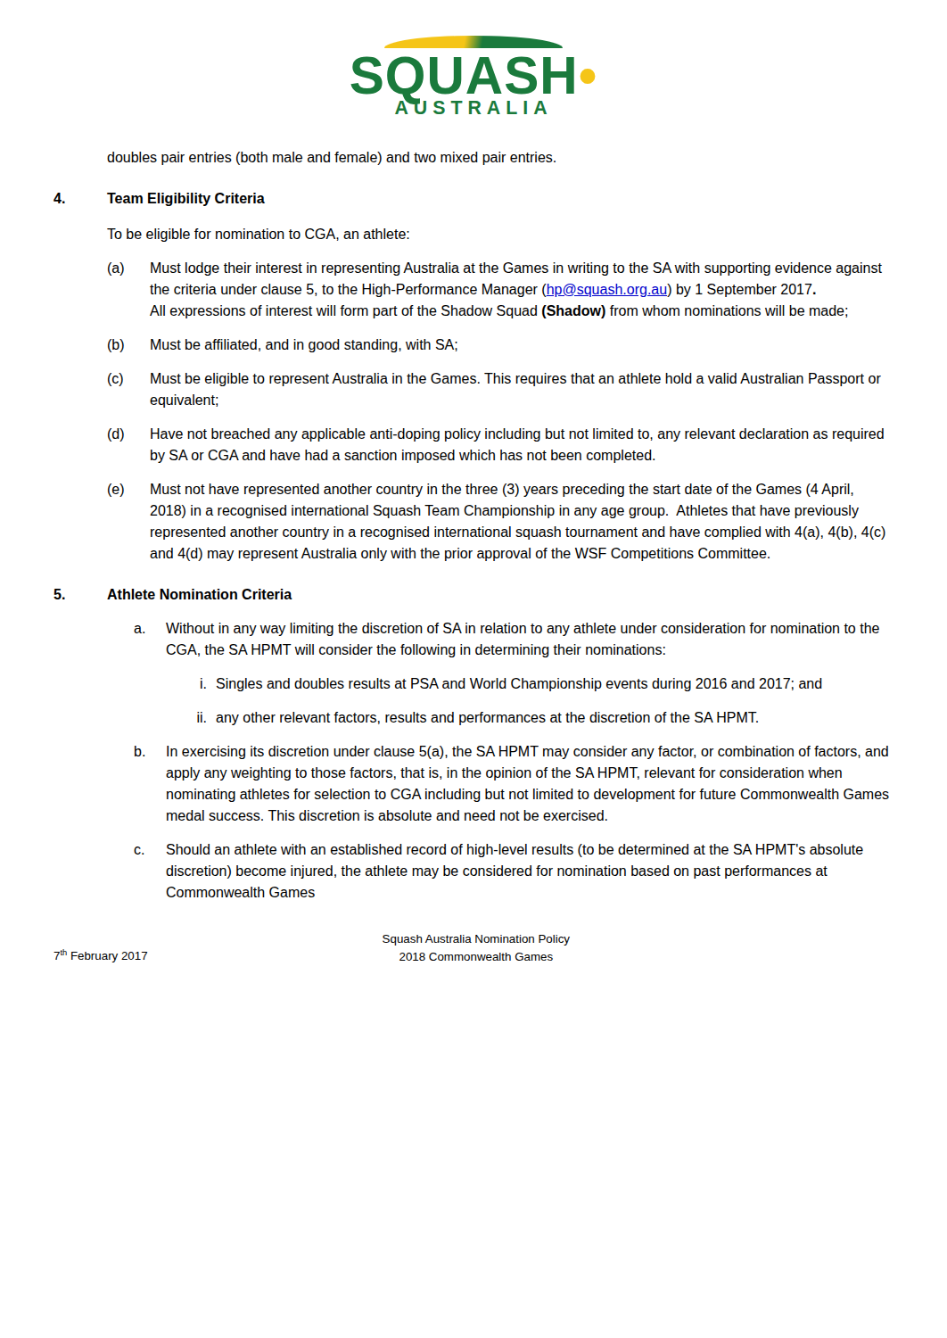SQUASH•
AUSTRALIA
doubles pair entries (both male and female) and two mixed pair entries.
4. Team Eligibility Criteria
To be eligible for nomination to CGA, an athlete:
(a) Must lodge their interest in representing Australia at the Games in writing to the SA with supporting evidence against the criteria under clause 5, to the High-Performance Manager (hp@squash.org.au) by 1 September 2017.
All expressions of interest will form part of the Shadow Squad (Shadow) from whom nominations will be made;
(b) Must be affiliated, and in good standing, with SA;
(c) Must be eligible to represent Australia in the Games. This requires that an athlete hold a valid Australian Passport or equivalent;
(d) Have not breached any applicable anti-doping policy including but not limited to, any relevant declaration as required by SA or CGA and have had a sanction imposed which has not been completed.
(e) Must not have represented another country in the three (3) years preceding the start date of the Games (4 April, 2018) in a recognised international Squash Team Championship in any age group. Athletes that have previously represented another country in a recognised international squash tournament and have complied with 4(a), 4(b), 4(c) and 4(d) may represent Australia only with the prior approval of the WSF Competitions Committee.
5. Athlete Nomination Criteria
a. Without in any way limiting the discretion of SA in relation to any athlete under consideration for nomination to the CGA, the SA HPMT will consider the following in determining their nominations:
i. Singles and doubles results at PSA and World Championship events during 2016 and 2017; and
ii. any other relevant factors, results and performances at the discretion of the SA HPMT.
b. In exercising its discretion under clause 5(a), the SA HPMT may consider any factor, or combination of factors, and apply any weighting to those factors, that is, in the opinion of the SA HPMT, relevant for consideration when nominating athletes for selection to CGA including but not limited to development for future Commonwealth Games medal success. This discretion is absolute and need not be exercised.
c. Should an athlete with an established record of high-level results (to be determined at the SA HPMT's absolute discretion) become injured, the athlete may be considered for nomination based on past performances at Commonwealth Games
7th February 2017 Squash Australia Nomination Policy
2018 Commonwealth Games